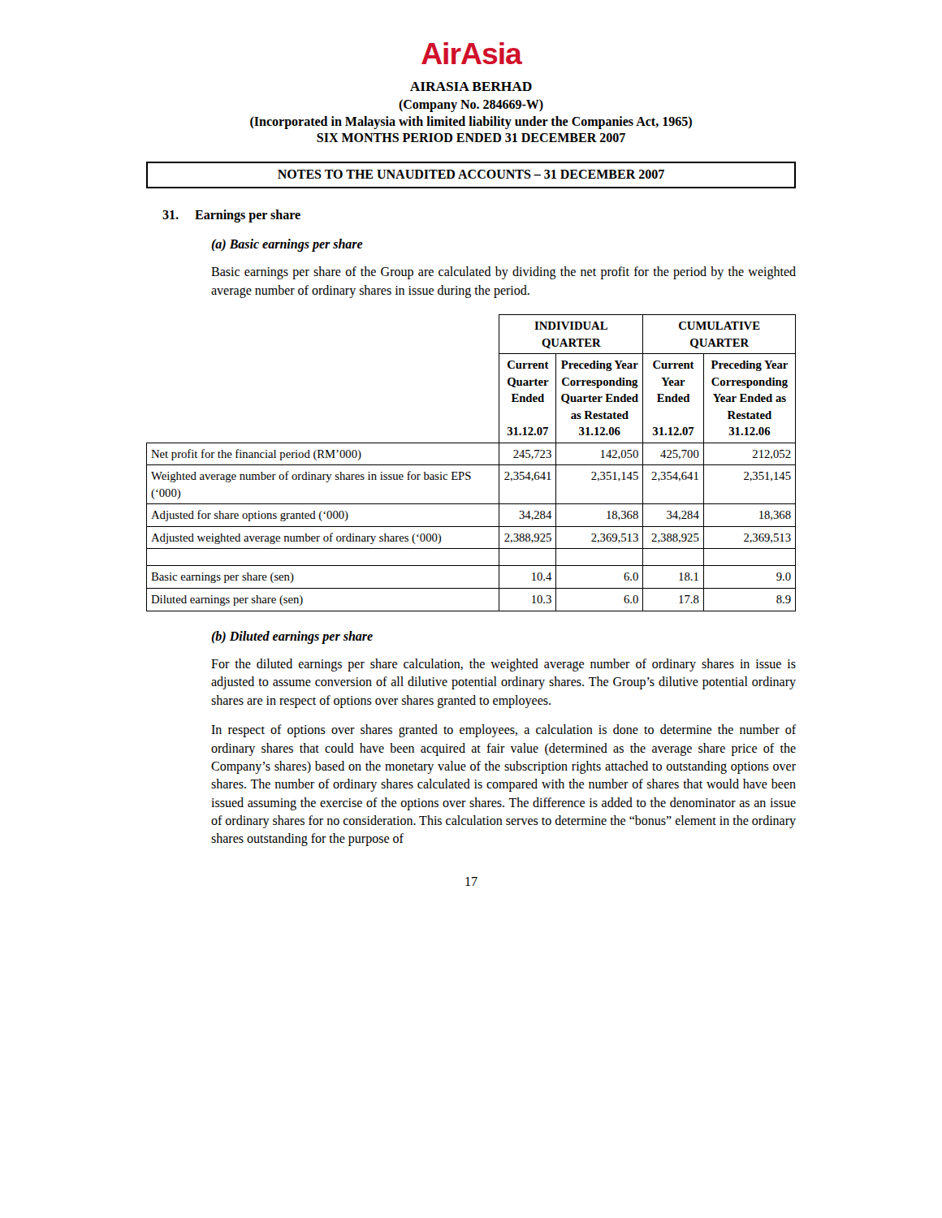AirAsia
AIRASIA BERHAD
(Company No. 284669-W)
(Incorporated in Malaysia with limited liability under the Companies Act, 1965)
SIX MONTHS PERIOD ENDED 31 DECEMBER 2007
NOTES TO THE UNAUDITED ACCOUNTS – 31 DECEMBER 2007
31.
Earnings per share
(a) Basic earnings per share
Basic earnings per share of the Group are calculated by dividing the net profit for the period by the weighted average number of ordinary shares in issue during the period.
| | INDIVIDUAL QUARTER | CUMULATIVE QUARTER |
| --- | --- | --- |
| | Current Quarter Ended 31.12.07 | Preceding Year Corresponding Quarter Ended as Restated 31.12.06 | Current Year Ended 31.12.07 | Preceding Year Corresponding Year Ended as Restated 31.12.06 |
| Net profit for the financial period (RM’000) | 245,723 | 142,050 | 425,700 | 212,052 |
| Weighted average number of ordinary shares in issue for basic EPS (‘000) | 2,354,641 | 2,351,145 | 2,354,641 | 2,351,145 |
| Adjusted for share options granted (‘000) | 34,284 | 18,368 | 34,284 | 18,368 |
| Adjusted weighted average number of ordinary shares (‘000) | 2,388,925 | 2,369,513 | 2,388,925 | 2,369,513 |
| Basic earnings per share (sen) | 10.4 | 6.0 | 18.1 | 9.0 |
| Diluted earnings per share (sen) | 10.3 | 6.0 | 17.8 | 8.9 |
(b) Diluted earnings per share
For the diluted earnings per share calculation, the weighted average number of ordinary shares in issue is adjusted to assume conversion of all dilutive potential ordinary shares. The Group’s dilutive potential ordinary shares are in respect of options over shares granted to employees.
In respect of options over shares granted to employees, a calculation is done to determine the number of ordinary shares that could have been acquired at fair value (determined as the average share price of the Company’s shares) based on the monetary value of the subscription rights attached to outstanding options over shares. The number of ordinary shares calculated is compared with the number of shares that would have been issued assuming the exercise of the options over shares. The difference is added to the denominator as an issue of ordinary shares for no consideration. This calculation serves to determine the “bonus” element in the ordinary shares outstanding for the purpose of
17